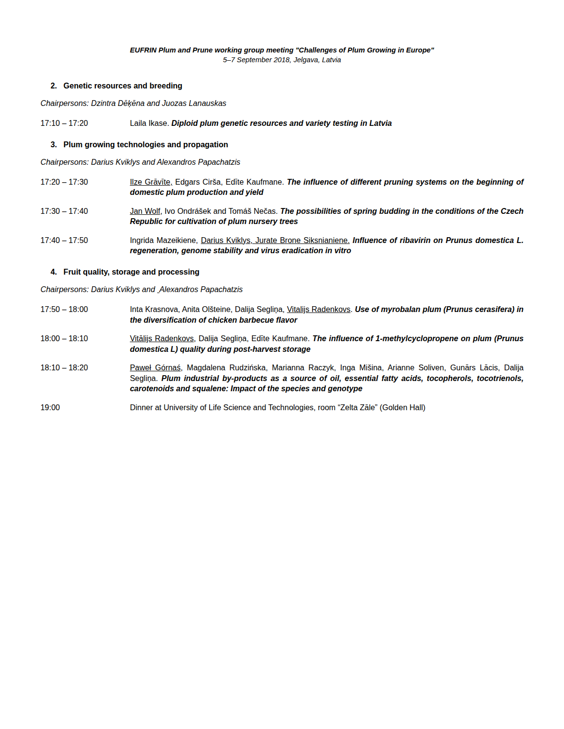EUFRIN Plum and Prune working group meeting "Challenges of Plum Growing in Europe"
5–7 September 2018, Jelgava, Latvia
2. Genetic resources and breeding
Chairpersons: Dzintra Dēķēna and Juozas Lanauskas
17:10 – 17:20
Laila Ikase. Diploid plum genetic resources and variety testing in Latvia
3. Plum growing technologies and propagation
Chairpersons: Darius Kviklys and Alexandros Papachatzis
17:20 – 17:30
Ilze Grāvīte, Edgars Cirša, Edīte Kaufmane. The influence of different pruning systems on the beginning of domestic plum production and yield
17:30 – 17:40
Jan Wolf, Ivo Ondrášek and Tomáš Nečas. The possibilities of spring budding in the conditions of the Czech Republic for cultivation of plum nursery trees
17:40 – 17:50
Ingrida Mazeikiene, Darius Kviklys, Jurate Brone Siksnianiene. Influence of ribavirin on Prunus domestica L. regeneration, genome stability and virus eradication in vitro
4. Fruit quality, storage and processing
Chairpersons: Darius Kviklys and Alexandros Papachatzis
17:50 – 18:00
Inta Krasnova, Anita Olšteine, Dalija Segliņa, Vitalijs Radenkovs. Use of myrobalan plum (Prunus cerasifera) in the diversification of chicken barbecue flavor
18:00 – 18:10
Vitālijs Radenkovs, Dalija Segliņa, Edīte Kaufmane. The influence of 1-methylcyclopropene on plum (Prunus domestica L) quality during post-harvest storage
18:10 – 18:20
Paweł Górnaś, Magdalena Rudzińska, Marianna Raczyk, Inga Mišina, Arianne Soliven, Gunārs Lācis, Dalija Segliņa. Plum industrial by-products as a source of oil, essential fatty acids, tocopherols, tocotrienols, carotenoids and squalene: Impact of the species and genotype
19:00
Dinner at University of Life Science and Technologies, room “Zelta Zāle” (Golden Hall)